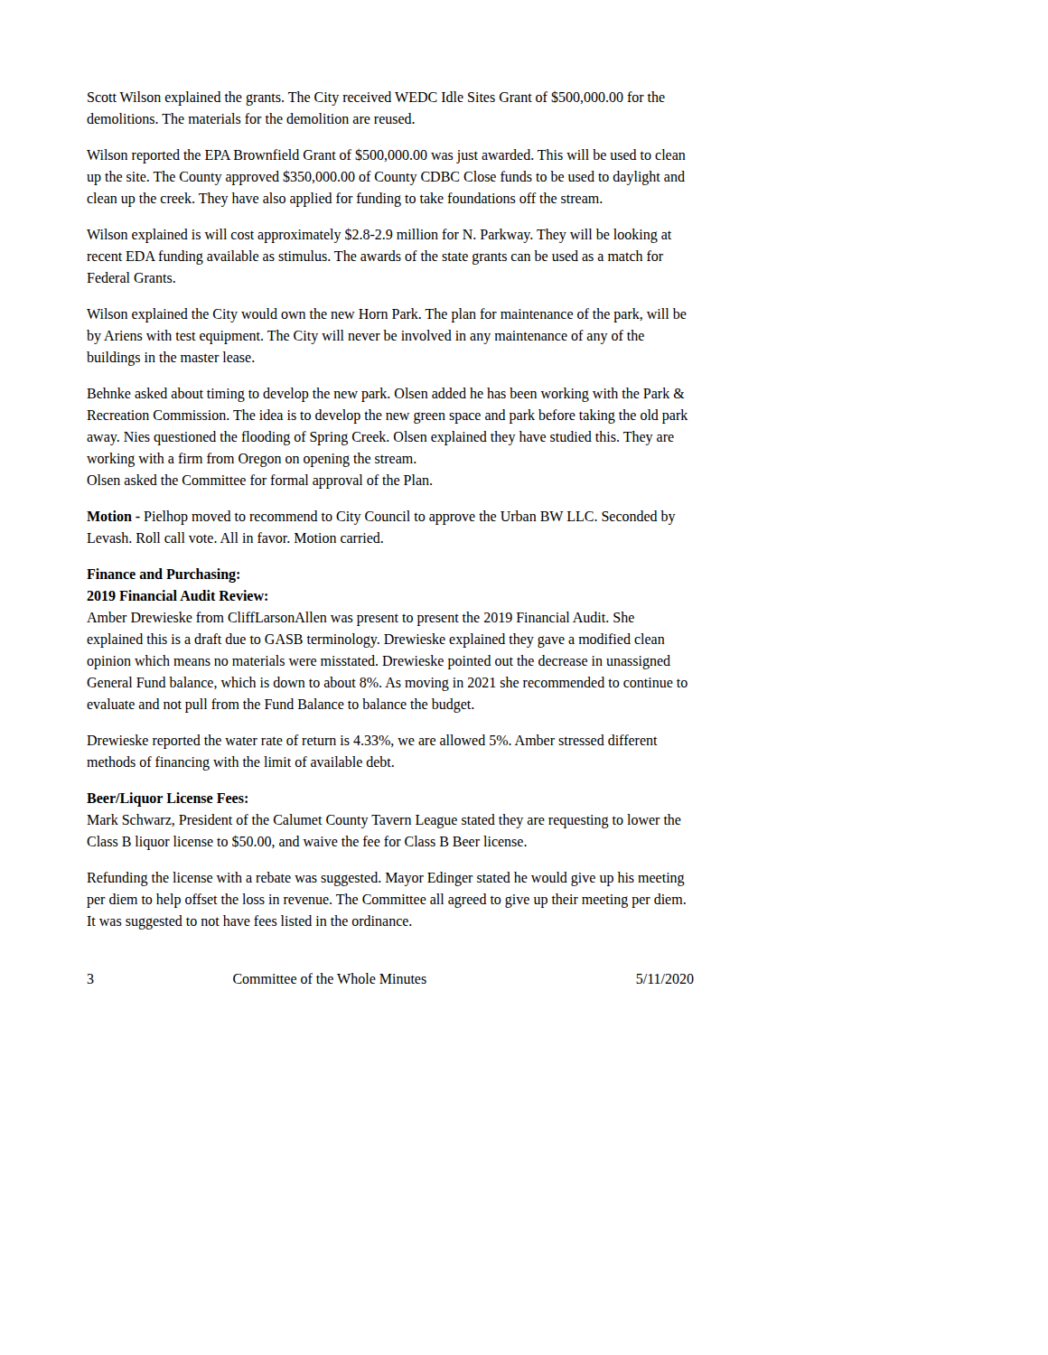Scott Wilson explained the grants. The City received WEDC Idle Sites Grant of $500,000.00 for the demolitions. The materials for the demolition are reused.
Wilson reported the EPA Brownfield Grant of $500,000.00 was just awarded. This will be used to clean up the site. The County approved $350,000.00 of County CDBC Close funds to be used to daylight and clean up the creek. They have also applied for funding to take foundations off the stream.
Wilson explained is will cost approximately $2.8-2.9 million for N. Parkway. They will be looking at recent EDA funding available as stimulus. The awards of the state grants can be used as a match for Federal Grants.
Wilson explained the City would own the new Horn Park. The plan for maintenance of the park, will be by Ariens with test equipment. The City will never be involved in any maintenance of any of the buildings in the master lease.
Behnke asked about timing to develop the new park. Olsen added he has been working with the Park & Recreation Commission. The idea is to develop the new green space and park before taking the old park away. Nies questioned the flooding of Spring Creek. Olsen explained they have studied this. They are working with a firm from Oregon on opening the stream.
Olsen asked the Committee for formal approval of the Plan.
Motion - Pielhop moved to recommend to City Council to approve the Urban BW LLC. Seconded by Levash. Roll call vote. All in favor. Motion carried.
Finance and Purchasing:
2019 Financial Audit Review:
Amber Drewieske from CliffLarsonAllen was present to present the 2019 Financial Audit. She explained this is a draft due to GASB terminology. Drewieske explained they gave a modified clean opinion which means no materials were misstated. Drewieske pointed out the decrease in unassigned General Fund balance, which is down to about 8%. As moving in 2021 she recommended to continue to evaluate and not pull from the Fund Balance to balance the budget.
Drewieske reported the water rate of return is 4.33%, we are allowed 5%. Amber stressed different methods of financing with the limit of available debt.
Beer/Liquor License Fees:
Mark Schwarz, President of the Calumet County Tavern League stated they are requesting to lower the Class B liquor license to $50.00, and waive the fee for Class B Beer license.
Refunding the license with a rebate was suggested. Mayor Edinger stated he would give up his meeting per diem to help offset the loss in revenue. The Committee all agreed to give up their meeting per diem. It was suggested to not have fees listed in the ordinance.
3 Committee of the Whole Minutes 5/11/2020